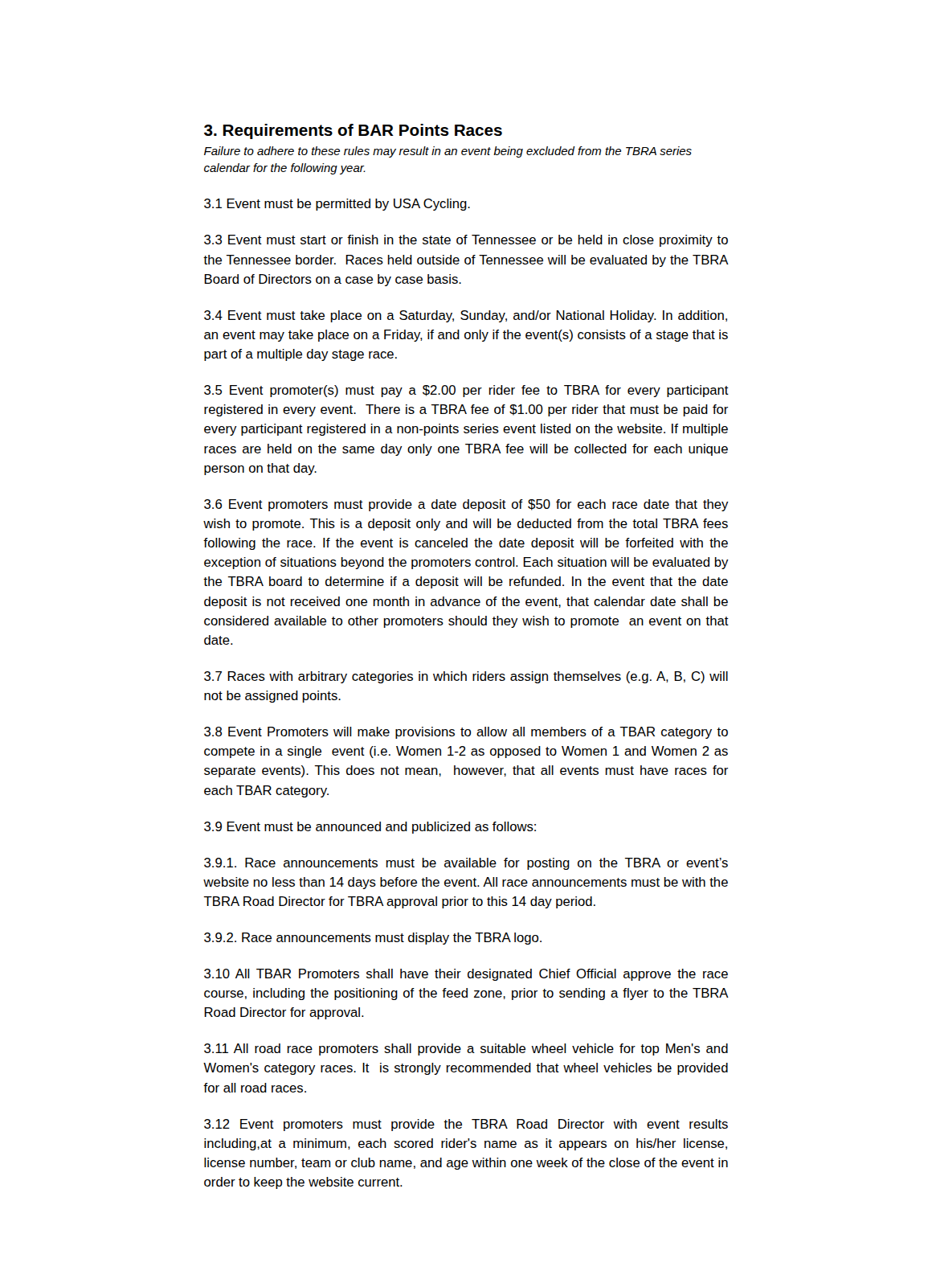3. Requirements of BAR Points Races
Failure to adhere to these rules may result in an event being excluded from the TBRA series calendar for the following year.
3.1 Event must be permitted by USA Cycling.
3.3 Event must start or finish in the state of Tennessee or be held in close proximity to the Tennessee border. Races held outside of Tennessee will be evaluated by the TBRA Board of Directors on a case by case basis.
3.4 Event must take place on a Saturday, Sunday, and/or National Holiday. In addition, an event may take place on a Friday, if and only if the event(s) consists of a stage that is part of a multiple day stage race.
3.5 Event promoter(s) must pay a $2.00 per rider fee to TBRA for every participant registered in every event. There is a TBRA fee of $1.00 per rider that must be paid for every participant registered in a non-points series event listed on the website. If multiple races are held on the same day only one TBRA fee will be collected for each unique person on that day.
3.6 Event promoters must provide a date deposit of $50 for each race date that they wish to promote. This is a deposit only and will be deducted from the total TBRA fees following the race. If the event is canceled the date deposit will be forfeited with the exception of situations beyond the promoters control. Each situation will be evaluated by the TBRA board to determine if a deposit will be refunded. In the event that the date deposit is not received one month in advance of the event, that calendar date shall be considered available to other promoters should they wish to promote an event on that date.
3.7 Races with arbitrary categories in which riders assign themselves (e.g. A, B, C) will not be assigned points.
3.8 Event Promoters will make provisions to allow all members of a TBAR category to compete in a single event (i.e. Women 1-2 as opposed to Women 1 and Women 2 as separate events). This does not mean, however, that all events must have races for each TBAR category.
3.9 Event must be announced and publicized as follows:
3.9.1. Race announcements must be available for posting on the TBRA or event’s website no less than 14 days before the event. All race announcements must be with the TBRA Road Director for TBRA approval prior to this 14 day period.
3.9.2. Race announcements must display the TBRA logo.
3.10 All TBAR Promoters shall have their designated Chief Official approve the race course, including the positioning of the feed zone, prior to sending a flyer to the TBRA Road Director for approval.
3.11 All road race promoters shall provide a suitable wheel vehicle for top Men's and Women's category races. It is strongly recommended that wheel vehicles be provided for all road races.
3.12 Event promoters must provide the TBRA Road Director with event results including,at a minimum, each scored rider's name as it appears on his/her license, license number, team or club name, and age within one week of the close of the event in order to keep the website current.